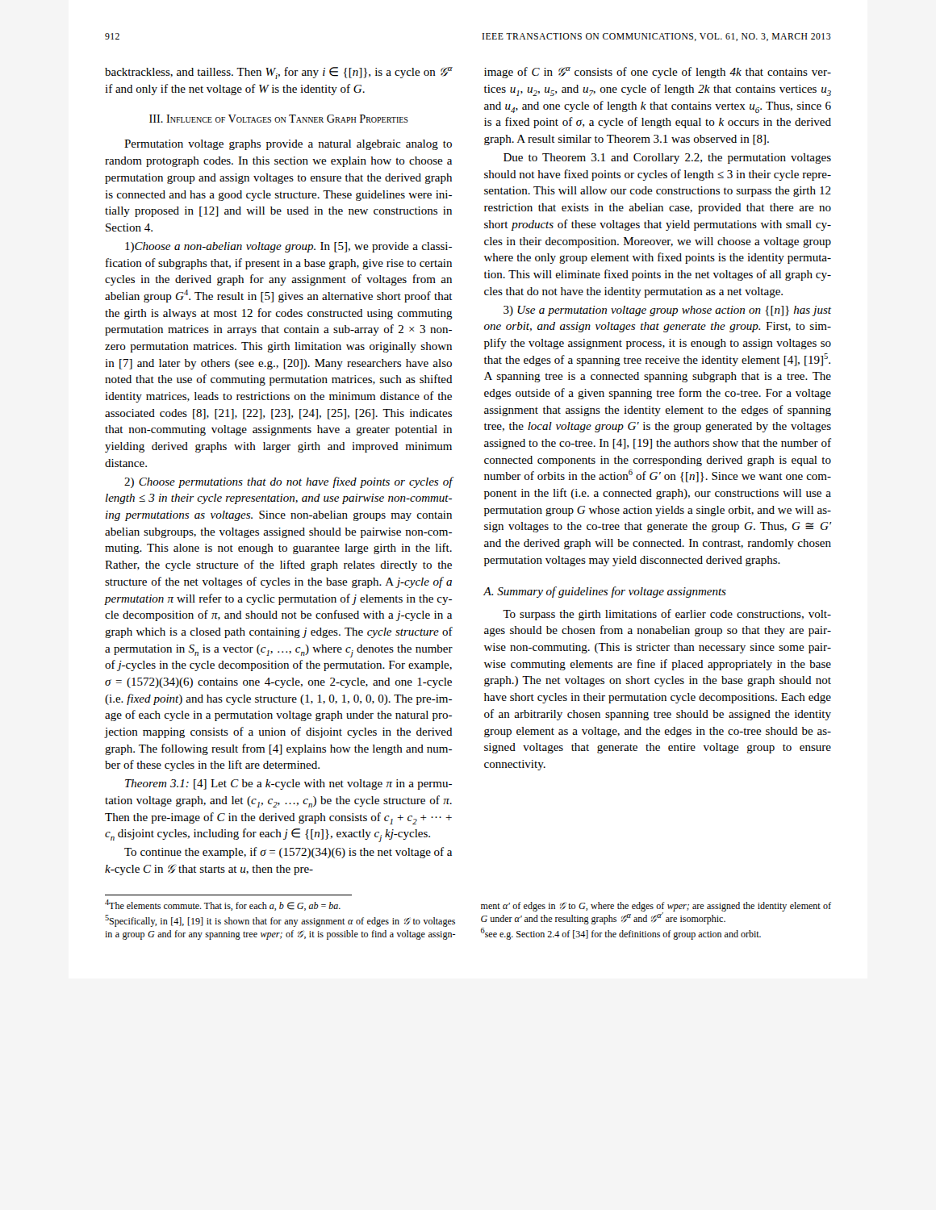912 IEEE Transactions on Communications, Vol. 61, No. 3, March 2013
backtrackless, and tailless. Then Wi, for any i ∈ {[n]}, is a cycle on 𝒢α if and only if the net voltage of W is the identity of G.
III. Influence of Voltages on Tanner Graph Properties
Permutation voltage graphs provide a natural algebraic analog to random protograph codes. In this section we explain how to choose a permutation group and assign voltages to ensure that the derived graph is connected and has a good cycle structure. These guidelines were initially proposed in [12] and will be used in the new constructions in Section 4.
1)Choose a non-abelian voltage group. In [5], we provide a classification of subgraphs that, if present in a base graph, give rise to certain cycles in the derived graph for any assignment of voltages from an abelian group G4. The result in [5] gives an alternative short proof that the girth is always at most 12 for codes constructed using commuting permutation matrices in arrays that contain a sub-array of 2 × 3 non-zero permutation matrices. This girth limitation was originally shown in [7] and later by others (see e.g., [20]). Many researchers have also noted that the use of commuting permutation matrices, such as shifted identity matrices, leads to restrictions on the minimum distance of the associated codes [8], [21], [22], [23], [24], [25], [26]. This indicates that non-commuting voltage assignments have a greater potential in yielding derived graphs with larger girth and improved minimum distance.
2) Choose permutations that do not have fixed points or cycles of length ≤ 3 in their cycle representation, and use pairwise non-commuting permutations as voltages. Since non-abelian groups may contain abelian subgroups, the voltages assigned should be pairwise non-commuting. This alone is not enough to guarantee large girth in the lift. Rather, the cycle structure of the lifted graph relates directly to the structure of the net voltages of cycles in the base graph. A j-cycle of a permutation π will refer to a cyclic permutation of j elements in the cycle decomposition of π, and should not be confused with a j-cycle in a graph which is a closed path containing j edges. The cycle structure of a permutation in Sn is a vector (c1, …, cn) where cj denotes the number of j-cycles in the cycle decomposition of the permutation. For example, σ = (1572)(34)(6) contains one 4-cycle, one 2-cycle, and one 1-cycle (i.e. fixed point) and has cycle structure (1, 1, 0, 1, 0, 0, 0). The pre-image of each cycle in a permutation voltage graph under the natural projection mapping consists of a union of disjoint cycles in the derived graph. The following result from [4] explains how the length and number of these cycles in the lift are determined.
Theorem 3.1: [4] Let C be a k-cycle with net voltage π in a permutation voltage graph, and let (c1, c2, …, cn) be the cycle structure of π. Then the pre-image of C in the derived graph consists of c1 + c2 + ··· + cn disjoint cycles, including for each j ∈ {[n]}, exactly cj kj-cycles.
To continue the example, if σ = (1572)(34)(6) is the net voltage of a k-cycle C in 𝒢 that starts at u, then the pre-
image of C in 𝒢α consists of one cycle of length 4k that contains vertices u1, u2, u5, and u7, one cycle of length 2k that contains vertices u3 and u4, and one cycle of length k that contains vertex u6. Thus, since 6 is a fixed point of σ, a cycle of length equal to k occurs in the derived graph. A result similar to Theorem 3.1 was observed in [8].
Due to Theorem 3.1 and Corollary 2.2, the permutation voltages should not have fixed points or cycles of length ≤ 3 in their cycle representation. This will allow our code constructions to surpass the girth 12 restriction that exists in the abelian case, provided that there are no short products of these voltages that yield permutations with small cycles in their decomposition. Moreover, we will choose a voltage group where the only group element with fixed points is the identity permutation. This will eliminate fixed points in the net voltages of all graph cycles that do not have the identity permutation as a net voltage.
3) Use a permutation voltage group whose action on {[n]} has just one orbit, and assign voltages that generate the group. First, to simplify the voltage assignment process, it is enough to assign voltages so that the edges of a spanning tree receive the identity element [4], [19]5. A spanning tree is a connected spanning subgraph that is a tree. The edges outside of a given spanning tree form the co-tree. For a voltage assignment that assigns the identity element to the edges of spanning tree, the local voltage group G′ is the group generated by the voltages assigned to the co-tree. In [4], [19] the authors show that the number of connected components in the corresponding derived graph is equal to number of orbits in the action6 of G′ on {[n]}. Since we want one component in the lift (i.e. a connected graph), our constructions will use a permutation group G whose action yields a single orbit, and we will assign voltages to the co-tree that generate the group G. Thus, G ≅ G′ and the derived graph will be connected. In contrast, randomly chosen permutation voltages may yield disconnected derived graphs.
A. Summary of guidelines for voltage assignments
To surpass the girth limitations of earlier code constructions, voltages should be chosen from a nonabelian group so that they are pairwise non-commuting. (This is stricter than necessary since some pairwise commuting elements are fine if placed appropriately in the base graph.) The net voltages on short cycles in the base graph should not have short cycles in their permutation cycle decompositions. Each edge of an arbitrarily chosen spanning tree should be assigned the identity group element as a voltage, and the edges in the co-tree should be assigned voltages that generate the entire voltage group to ensure connectivity.
4The elements commute. That is, for each a, b ∈ G, ab = ba.
5Specifically, in [4], [19] it is shown that for any assignment α of edges in 𝒢 to voltages in a group G and for any spanning tree wper; of 𝒢, it is possible to find a voltage assignment α′ of edges in 𝒢 to G, where the edges of wper; are assigned the identity element of G under α′ and the resulting graphs 𝒢α and 𝒢α′ are isomorphic.
6see e.g. Section 2.4 of [34] for the definitions of group action and orbit.